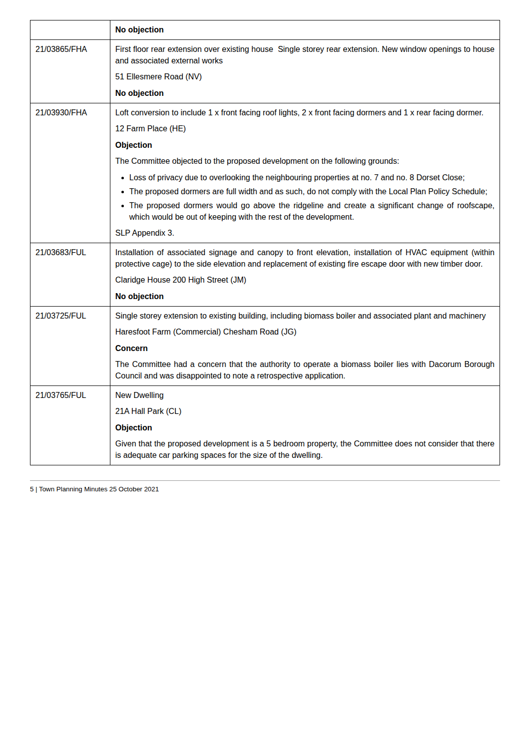| | No objection |
| 21/03865/FHA | First floor rear extension over existing house Single storey rear extension. New window openings to house and associated external works 51 Ellesmere Road (NV) No objection |
| 21/03930/FHA | Loft conversion to include 1 x front facing roof lights, 2 x front facing dormers and 1 x rear facing dormer. 12 Farm Place (HE) Objection The Committee objected to the proposed development on the following grounds: Loss of privacy due to overlooking the neighbouring properties at no. 7 and no. 8 Dorset Close; The proposed dormers are full width and as such, do not comply with the Local Plan Policy Schedule; The proposed dormers would go above the ridgeline and create a significant change of roofscape, which would be out of keeping with the rest of the development. SLP Appendix 3. |
| 21/03683/FUL | Installation of associated signage and canopy to front elevation, installation of HVAC equipment (within protective cage) to the side elevation and replacement of existing fire escape door with new timber door. Claridge House 200 High Street (JM) No objection |
| 21/03725/FUL | Single storey extension to existing building, including biomass boiler and associated plant and machinery Haresfoot Farm (Commercial) Chesham Road (JG) Concern The Committee had a concern that the authority to operate a biomass boiler lies with Dacorum Borough Council and was disappointed to note a retrospective application. |
| 21/03765/FUL | New Dwelling 21A Hall Park (CL) Objection Given that the proposed development is a 5 bedroom property, the Committee does not consider that there is adequate car parking spaces for the size of the dwelling. |
5 | Town Planning Minutes 25 October 2021